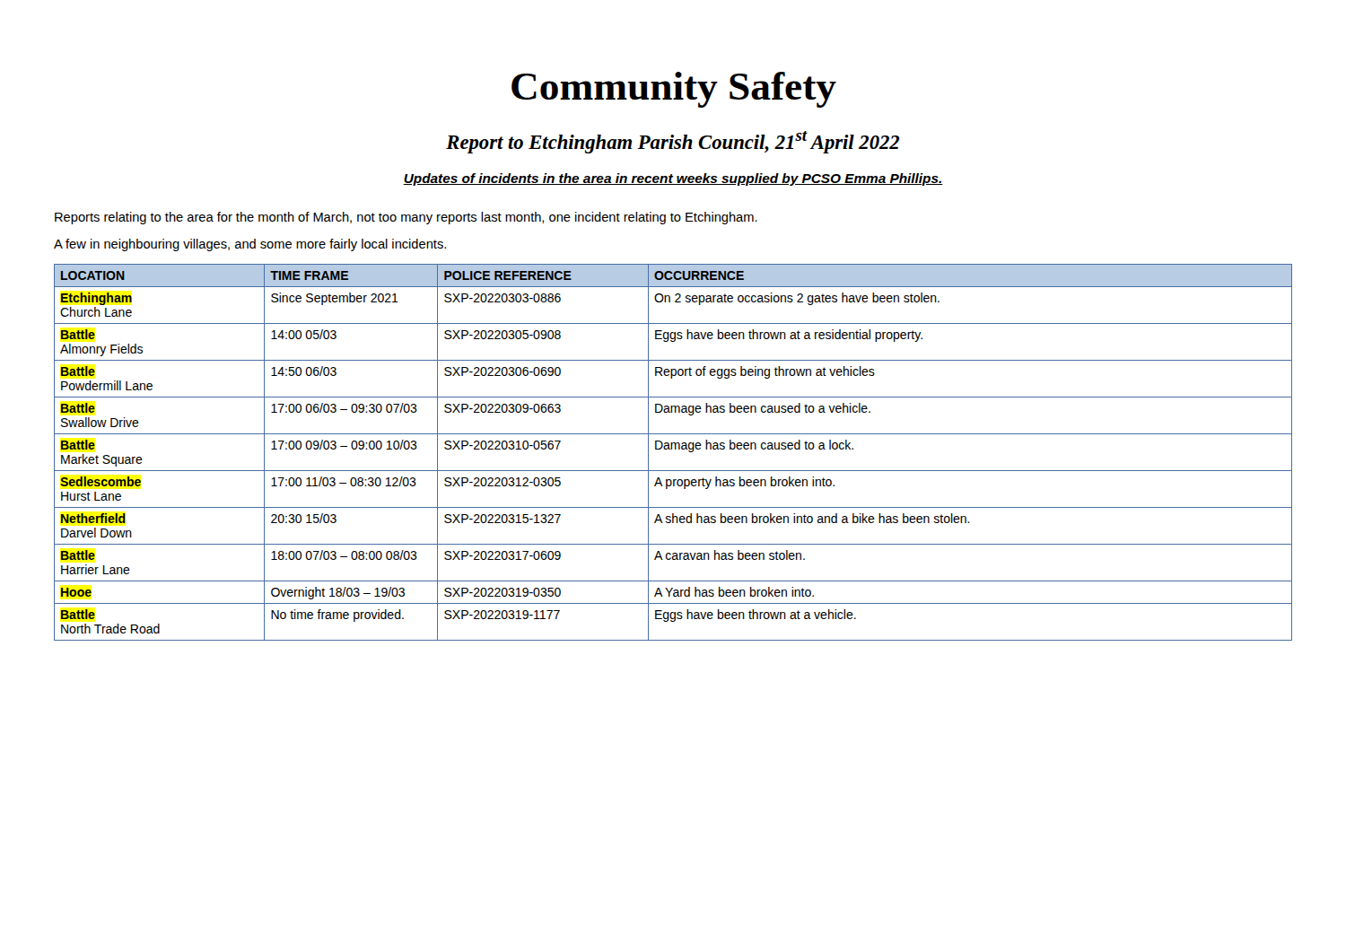Community Safety
Report to Etchingham Parish Council, 21st April 2022
Updates of incidents in the area in recent weeks supplied by PCSO Emma Phillips.
Reports relating to the area for the month of March, not too many reports last month, one incident relating to Etchingham.
A few in neighbouring villages, and some more fairly local incidents.
| LOCATION | TIME FRAME | POLICE REFERENCE | OCCURRENCE |
| --- | --- | --- | --- |
| Etchingham Church Lane | Since September 2021 | SXP-20220303-0886 | On 2 separate occasions 2 gates have been stolen. |
| Battle Almonry Fields | 14:00 05/03 | SXP-20220305-0908 | Eggs have been thrown at a residential property. |
| Battle Powdermill Lane | 14:50 06/03 | SXP-20220306-0690 | Report of eggs being thrown at vehicles |
| Battle Swallow Drive | 17:00 06/03 – 09:30 07/03 | SXP-20220309-0663 | Damage has been caused to a vehicle. |
| Battle Market Square | 17:00 09/03 – 09:00 10/03 | SXP-20220310-0567 | Damage has been caused to a lock. |
| Sedlescombe Hurst Lane | 17:00 11/03 – 08:30 12/03 | SXP-20220312-0305 | A property has been broken into. |
| Netherfield Darvel Down | 20:30 15/03 | SXP-20220315-1327 | A shed has been broken into and a bike has been stolen. |
| Battle Harrier Lane | 18:00 07/03 – 08:00 08/03 | SXP-20220317-0609 | A caravan has been stolen. |
| Hooe | Overnight 18/03 – 19/03 | SXP-20220319-0350 | A Yard has been broken into. |
| Battle North Trade Road | No time frame provided. | SXP-20220319-1177 | Eggs have been thrown at a vehicle. |